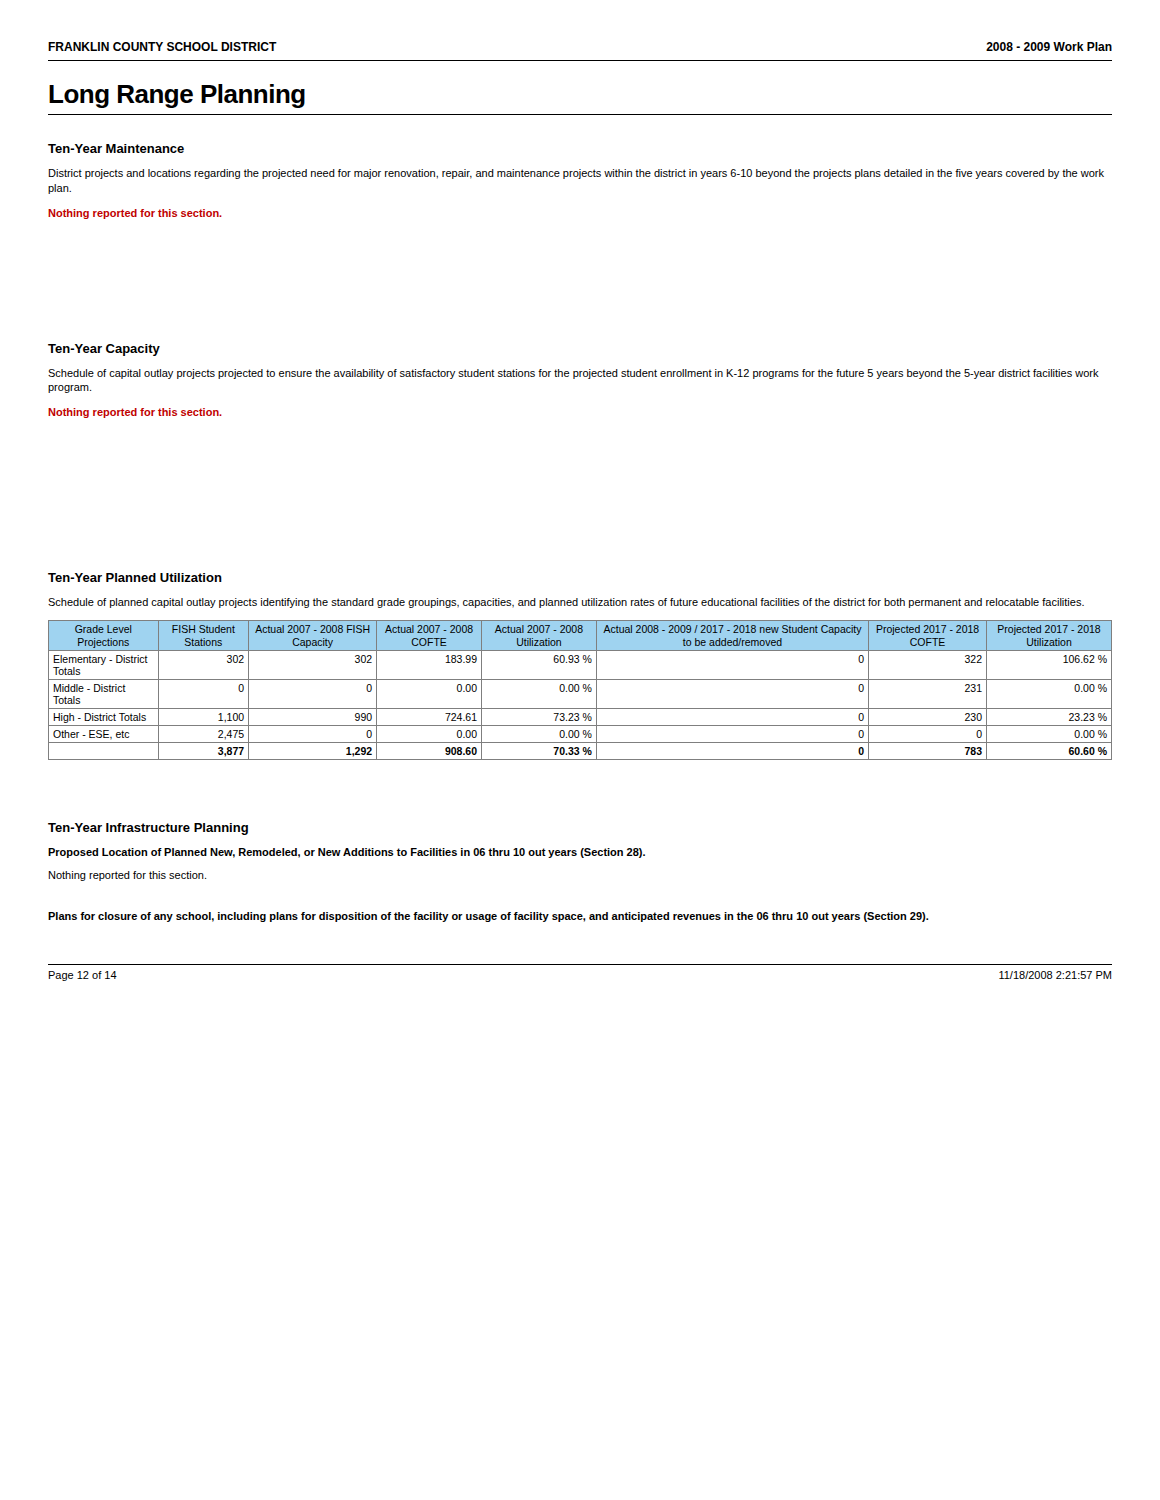FRANKLIN COUNTY SCHOOL DISTRICT
2008 - 2009 Work Plan
Long Range Planning
Ten-Year Maintenance
District projects and locations regarding the projected need for major renovation, repair, and maintenance projects within the district in years 6-10 beyond the projects plans detailed in the five years covered by the work plan.
Nothing reported for this section.
Ten-Year Capacity
Schedule of capital outlay projects projected to ensure the availability of satisfactory student stations for the projected student enrollment in K-12 programs for the future 5 years beyond the 5-year district facilities work program.
Nothing reported for this section.
Ten-Year Planned Utilization
Schedule of planned capital outlay projects identifying the standard grade groupings, capacities, and planned utilization rates of future educational facilities of the district for both permanent and relocatable facilities.
| Grade Level Projections | FISH Student Stations | Actual 2007 - 2008 FISH Capacity | Actual 2007 - 2008 COFTE | Actual 2007 - 2008 Utilization | Actual 2008 - 2009 / 2017 - 2018 new Student Capacity to be added/removed | Projected 2017 - 2018 COFTE | Projected 2017 - 2018 Utilization |
| --- | --- | --- | --- | --- | --- | --- | --- |
| Elementary - District Totals | 302 | 302 | 183.99 | 60.93 % | 0 | 322 | 106.62 % |
| Middle - District Totals | 0 | 0 | 0.00 | 0.00 % | 0 | 231 | 0.00 % |
| High - District Totals | 1,100 | 990 | 724.61 | 73.23 % | 0 | 230 | 23.23 % |
| Other - ESE, etc | 2,475 | 0 | 0.00 | 0.00 % | 0 | 0 | 0.00 % |
| | 3,877 | 1,292 | 908.60 | 70.33 % | 0 | 783 | 60.60 % |
Ten-Year Infrastructure Planning
Proposed Location of Planned New, Remodeled, or New Additions to Facilities in 06 thru 10 out years (Section 28).
Nothing reported for this section.
Plans for closure of any school, including plans for disposition of the facility or usage of facility space, and anticipated revenues in the 06 thru 10 out years (Section 29).
Page 12 of 14
11/18/2008 2:21:57 PM